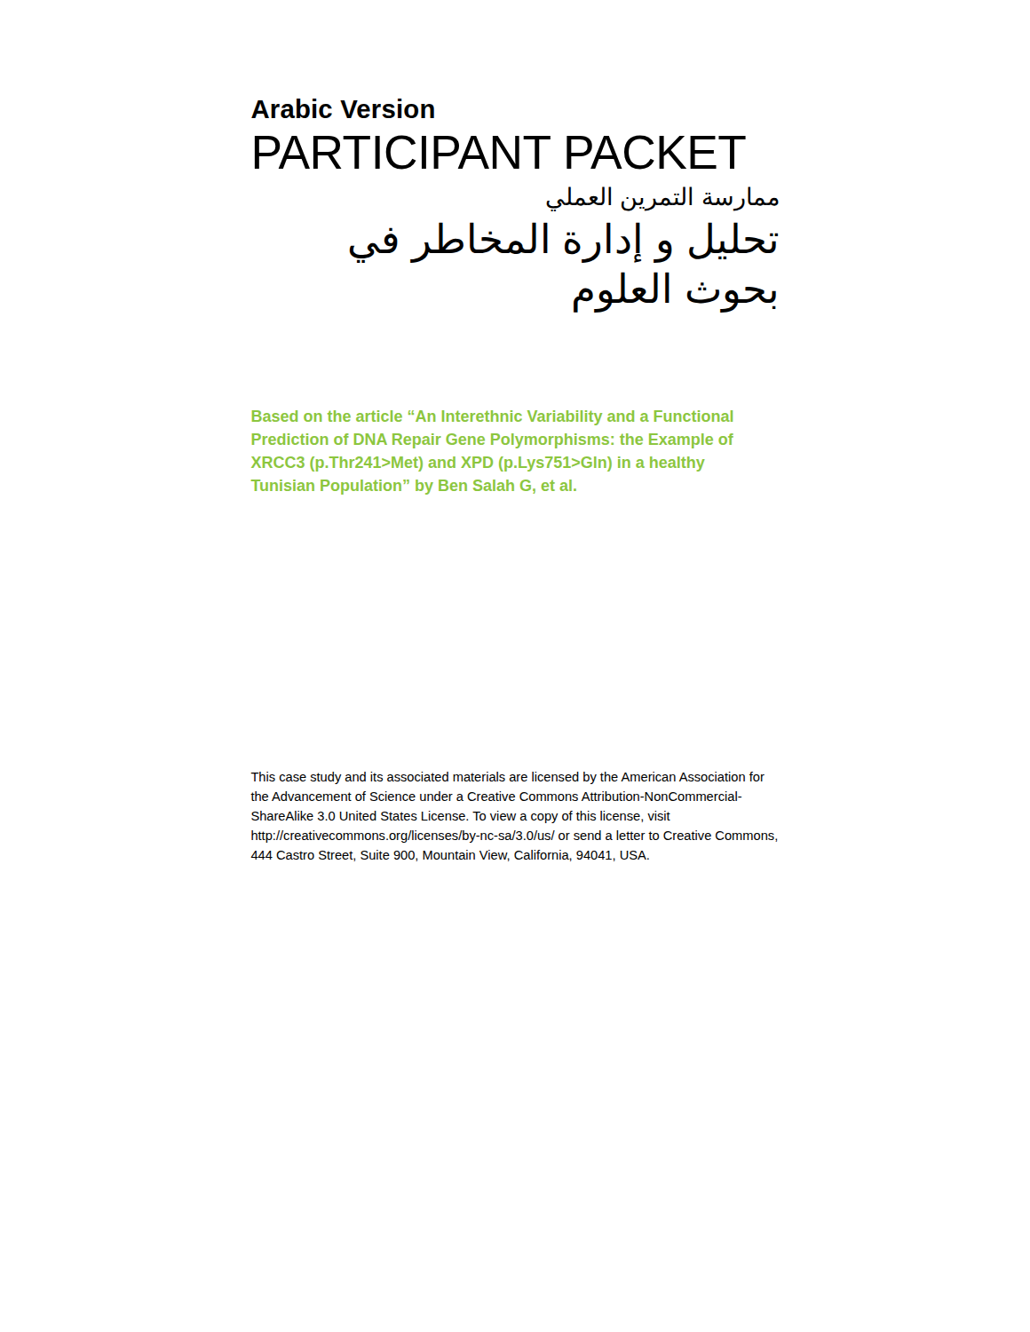Arabic Version
PARTICIPANT PACKET
ممارسة التمرين العملي
تحليل و إدارة المخاطر في بحوث العلوم
Based on the article “An Interethnic Variability and a Functional Prediction of DNA Repair Gene Polymorphisms: the Example of XRCC3 (p.Thr241>Met) and XPD (p.Lys751>Gln) in a healthy Tunisian Population” by Ben Salah G, et al.
This case study and its associated materials are licensed by the American Association for the Advancement of Science under a Creative Commons Attribution-NonCommercial-ShareAlike 3.0 United States License. To view a copy of this license, visit http://creativecommons.org/licenses/by-nc-sa/3.0/us/ or send a letter to Creative Commons, 444 Castro Street, Suite 900, Mountain View, California, 94041, USA.